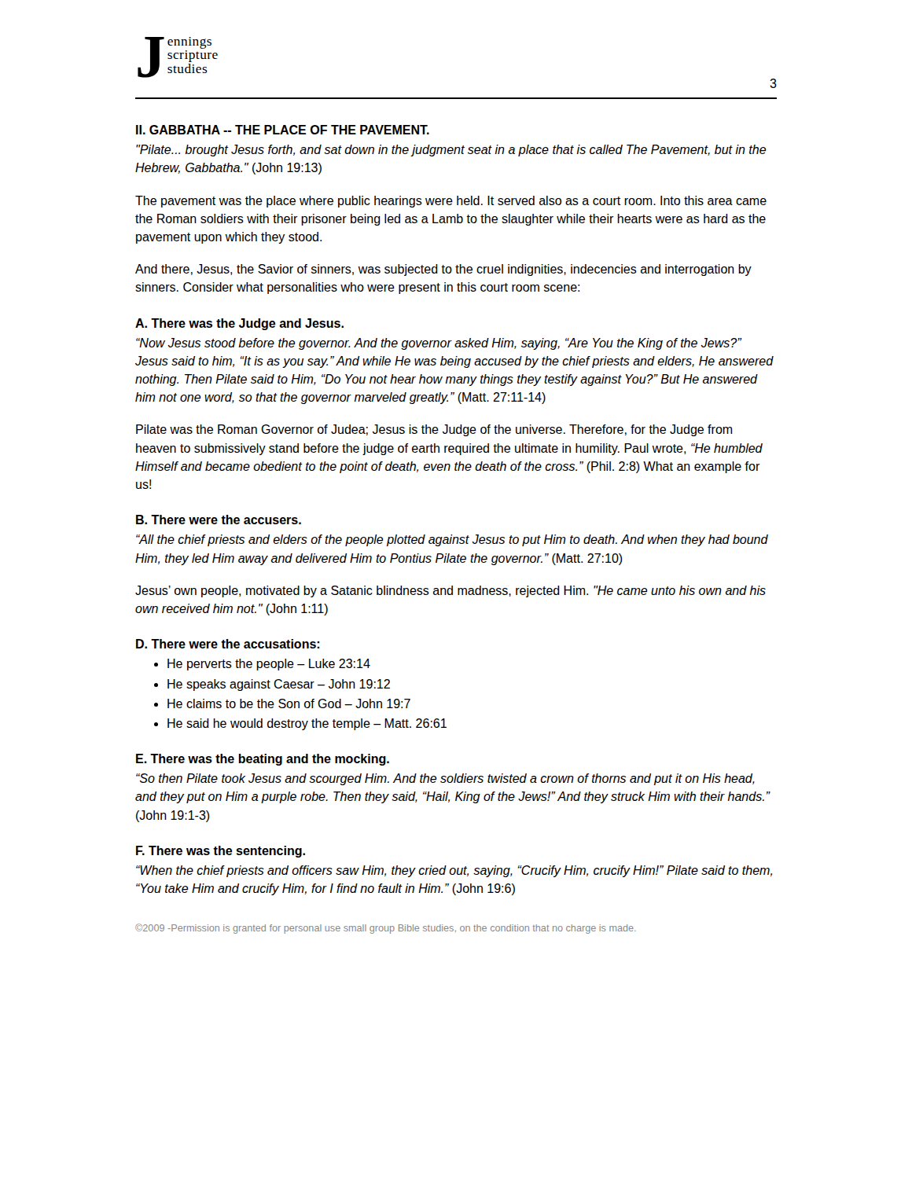J ennings scripture studies
3
II. GABBATHA -- THE PLACE OF THE PAVEMENT.
"Pilate... brought Jesus forth, and sat down in the judgment seat in a place that is called The Pavement, but in the Hebrew, Gabbatha." (John 19:13)
The pavement was the place where public hearings were held. It served also as a court room. Into this area came the Roman soldiers with their prisoner being led as a Lamb to the slaughter while their hearts were as hard as the pavement upon which they stood.
And there, Jesus, the Savior of sinners, was subjected to the cruel indignities, indecencies and interrogation by sinners. Consider what personalities who were present in this court room scene:
A. There was the Judge and Jesus.
“Now Jesus stood before the governor. And the governor asked Him, saying, “Are You the King of the Jews?” Jesus said to him, “It is as you say.” And while He was being accused by the chief priests and elders, He answered nothing. Then Pilate said to Him, “Do You not hear how many things they testify against You?” But He answered him not one word, so that the governor marveled greatly.” (Matt. 27:11-14)
Pilate was the Roman Governor of Judea; Jesus is the Judge of the universe. Therefore, for the Judge from heaven to submissively stand before the judge of earth required the ultimate in humility. Paul wrote, “He humbled Himself and became obedient to the point of death, even the death of the cross.” (Phil. 2:8) What an example for us!
B. There were the accusers.
“All the chief priests and elders of the people plotted against Jesus to put Him to death. And when they had bound Him, they led Him away and delivered Him to Pontius Pilate the governor.” (Matt. 27:10)
Jesus’ own people, motivated by a Satanic blindness and madness, rejected Him. "He came unto his own and his own received him not." (John 1:11)
D. There were the accusations:
He perverts the people – Luke 23:14
He speaks against Caesar – John 19:12
He claims to be the Son of God – John 19:7
He said he would destroy the temple – Matt. 26:61
E. There was the beating and the mocking.
“So then Pilate took Jesus and scourged Him. And the soldiers twisted a crown of thorns and put it on His head, and they put on Him a purple robe. Then they said, “Hail, King of the Jews!” And they struck Him with their hands.” (John 19:1-3)
F. There was the sentencing.
“When the chief priests and officers saw Him, they cried out, saying, “Crucify Him, crucify Him!” Pilate said to them, “You take Him and crucify Him, for I find no fault in Him.” (John 19:6)
©2009 -Permission is granted for personal use small group Bible studies, on the condition that no charge is made.